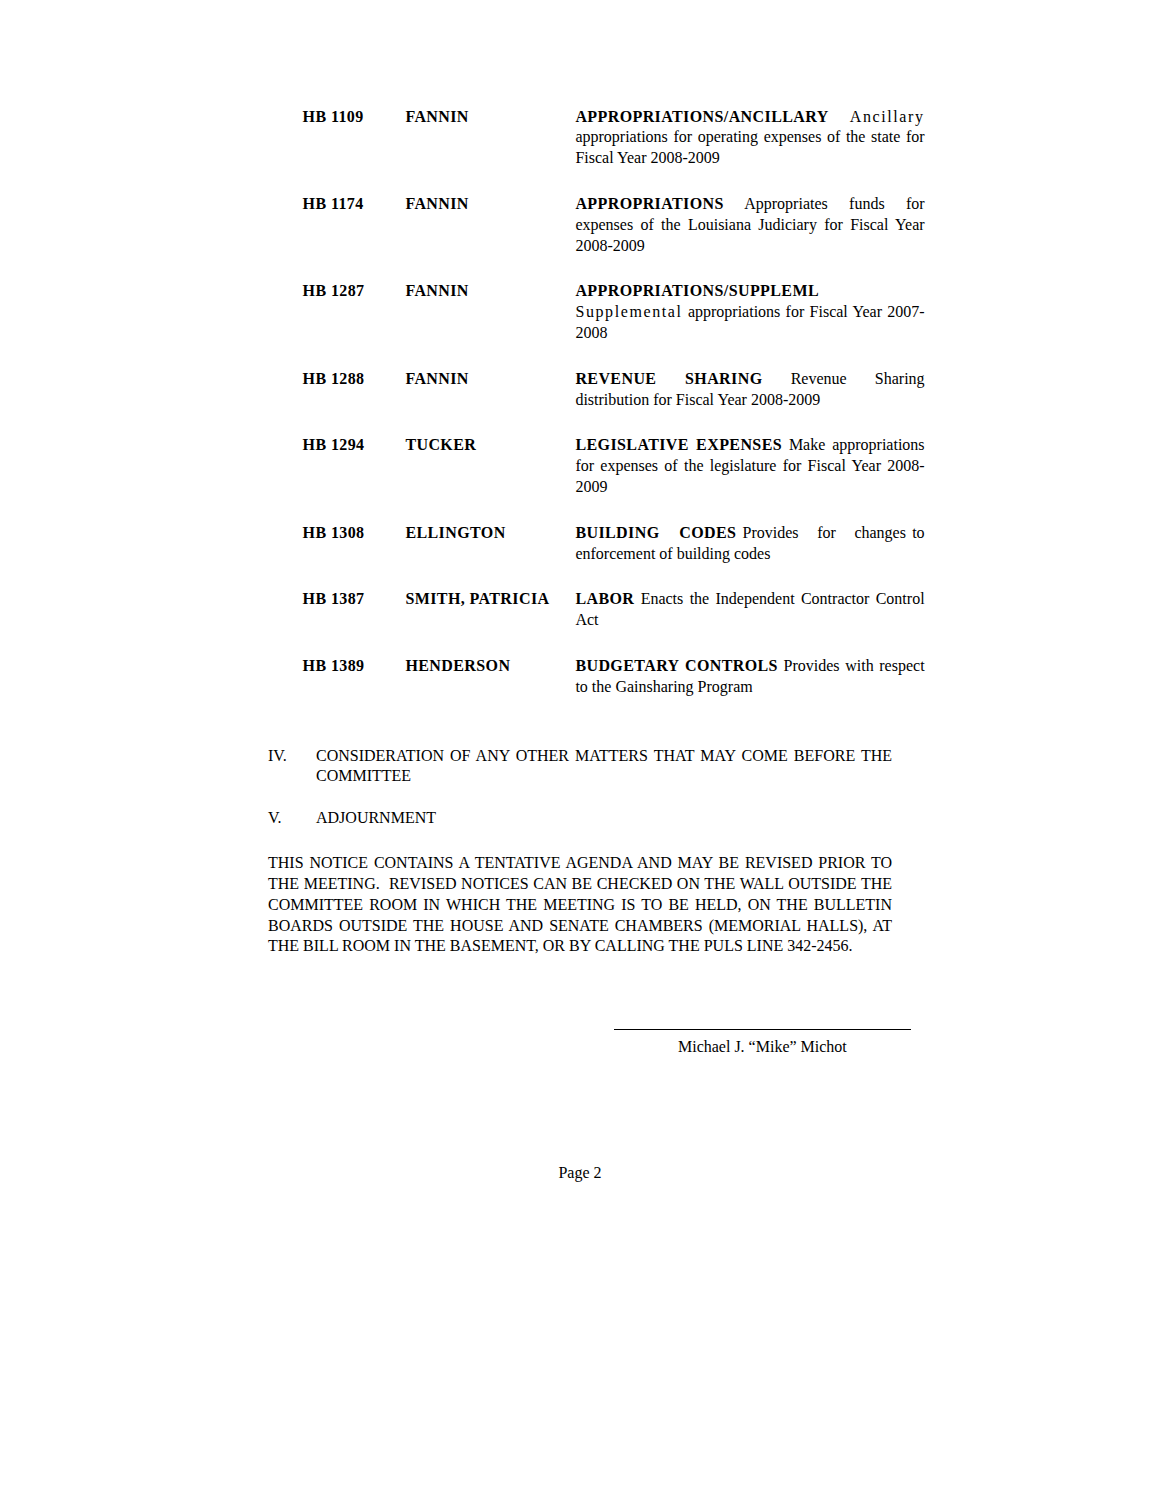| HB 1109 | FANNIN | APPROPRIATIONS/ANCILLARY Ancillary appropriations for operating expenses of the state for Fiscal Year 2008-2009 |
| HB 1174 | FANNIN | APPROPRIATIONS Appropriates funds for expenses of the Louisiana Judiciary for Fiscal Year 2008-2009 |
| HB 1287 | FANNIN | APPROPRIATIONS/SUPPLEML Supplemental appropriations for Fiscal Year 2007-2008 |
| HB 1288 | FANNIN | REVENUE SHARING Revenue Sharing distribution for Fiscal Year 2008-2009 |
| HB 1294 | TUCKER | LEGISLATIVE EXPENSES Make appropriations for expenses of the legislature for Fiscal Year 2008-2009 |
| HB 1308 | ELLINGTON | BUILDING CODES Provides for changes to enforcement of building codes |
| HB 1387 | SMITH, PATRICIA | LABOR Enacts the Independent Contractor Control Act |
| HB 1389 | HENDERSON | BUDGETARY CONTROLS Provides with respect to the Gainsharing Program |
IV. CONSIDERATION OF ANY OTHER MATTERS THAT MAY COME BEFORE THE COMMITTEE
V. ADJOURNMENT
THIS NOTICE CONTAINS A TENTATIVE AGENDA AND MAY BE REVISED PRIOR TO THE MEETING. REVISED NOTICES CAN BE CHECKED ON THE WALL OUTSIDE THE COMMITTEE ROOM IN WHICH THE MEETING IS TO BE HELD, ON THE BULLETIN BOARDS OUTSIDE THE HOUSE AND SENATE CHAMBERS (MEMORIAL HALLS), AT THE BILL ROOM IN THE BASEMENT, OR BY CALLING THE PULS LINE 342-2456.
Michael J. “Mike” Michot
Page 2